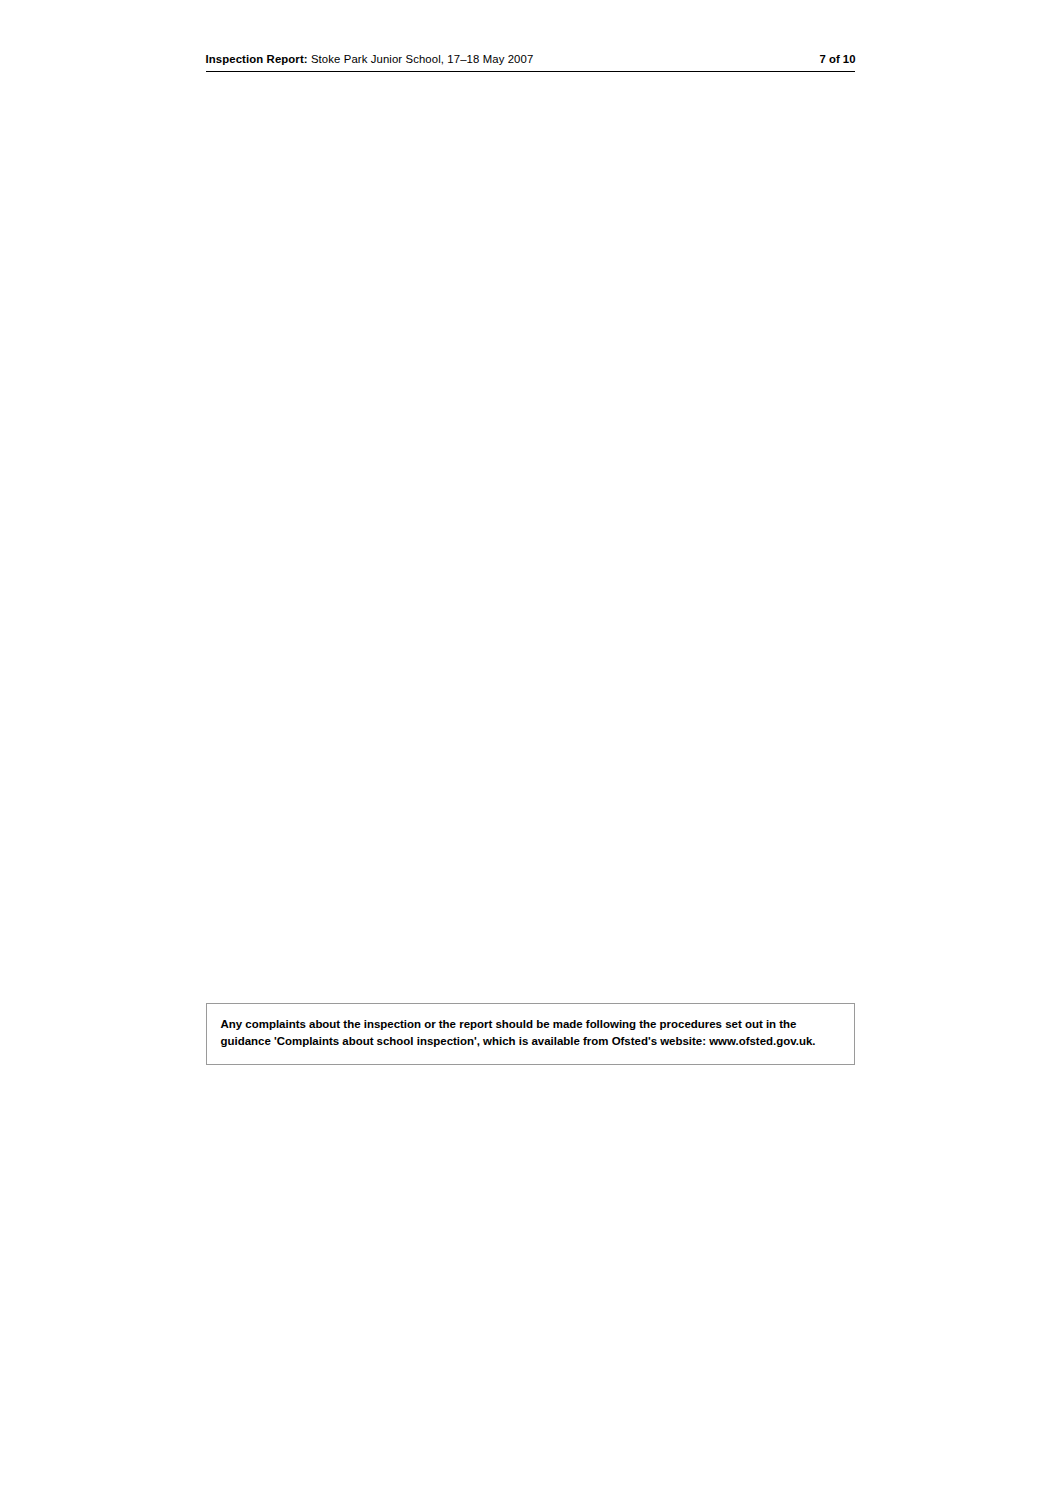Inspection Report: Stoke Park Junior School, 17–18 May 2007
7 of 10
Any complaints about the inspection or the report should be made following the procedures set out in the guidance 'Complaints about school inspection', which is available from Ofsted's website: www.ofsted.gov.uk.